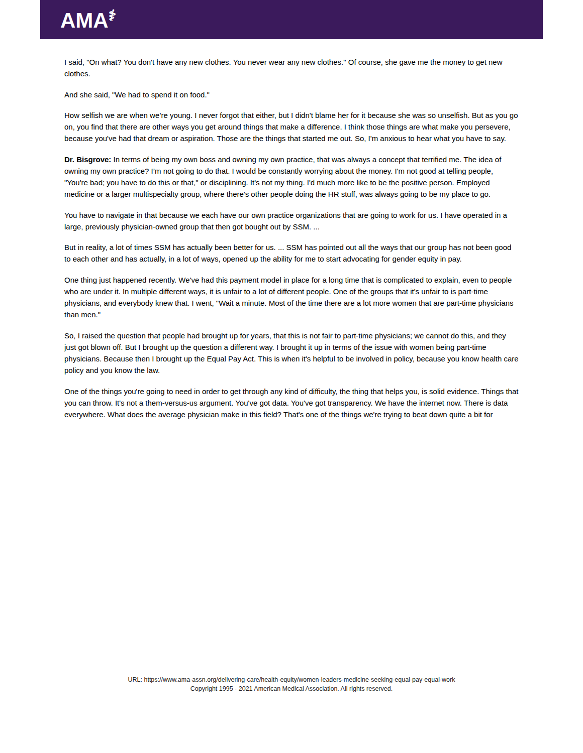AMA⚕
I said, "On what? You don't have any new clothes. You never wear any new clothes." Of course, she gave me the money to get new clothes.
And she said, "We had to spend it on food."
How selfish we are when we’re young. I never forgot that either, but I didn't blame her for it because she was so unselfish. But as you go on, you find that there are other ways you get around things that make a difference. I think those things are what make you persevere, because you've had that dream or aspiration. Those are the things that started me out. So, I'm anxious to hear what you have to say.
Dr. Bisgrove: In terms of being my own boss and owning my own practice, that was always a concept that terrified me. The idea of owning my own practice? I’m not going to do that. I would be constantly worrying about the money. I'm not good at telling people, "You're bad; you have to do this or that," or disciplining. It's not my thing. I'd much more like to be the positive person. Employed medicine or a larger multispecialty group, where there's other people doing the HR stuff, was always going to be my place to go.
You have to navigate in that because we each have our own practice organizations that are going to work for us. I have operated in a large, previously physician-owned group that then got bought out by SSM. ...
But in reality, a lot of times SSM has actually been better for us. ... SSM has pointed out all the ways that our group has not been good to each other and has actually, in a lot of ways, opened up the ability for me to start advocating for gender equity in pay.
One thing just happened recently. We've had this payment model in place for a long time that is complicated to explain, even to people who are under it. In multiple different ways, it is unfair to a lot of different people. One of the groups that it's unfair to is part-time physicians, and everybody knew that. I went, "Wait a minute. Most of the time there are a lot more women that are part-time physicians than men."
So, I raised the question that people had brought up for years, that this is not fair to part-time physicians; we cannot do this, and they just got blown off. But I brought up the question a different way. I brought it up in terms of the issue with women being part-time physicians. Because then I brought up the Equal Pay Act. This is when it's helpful to be involved in policy, because you know health care policy and you know the law.
One of the things you're going to need in order to get through any kind of difficulty, the thing that helps you, is solid evidence. Things that you can throw. It's not a them-versus-us argument. You've got data. You've got transparency. We have the internet now. There is data everywhere. What does the average physician make in this field? That's one of the things we're trying to beat down quite a bit for
URL: https://www.ama-assn.org/delivering-care/health-equity/women-leaders-medicine-seeking-equal-pay-equal-work
Copyright 1995 - 2021 American Medical Association. All rights reserved.